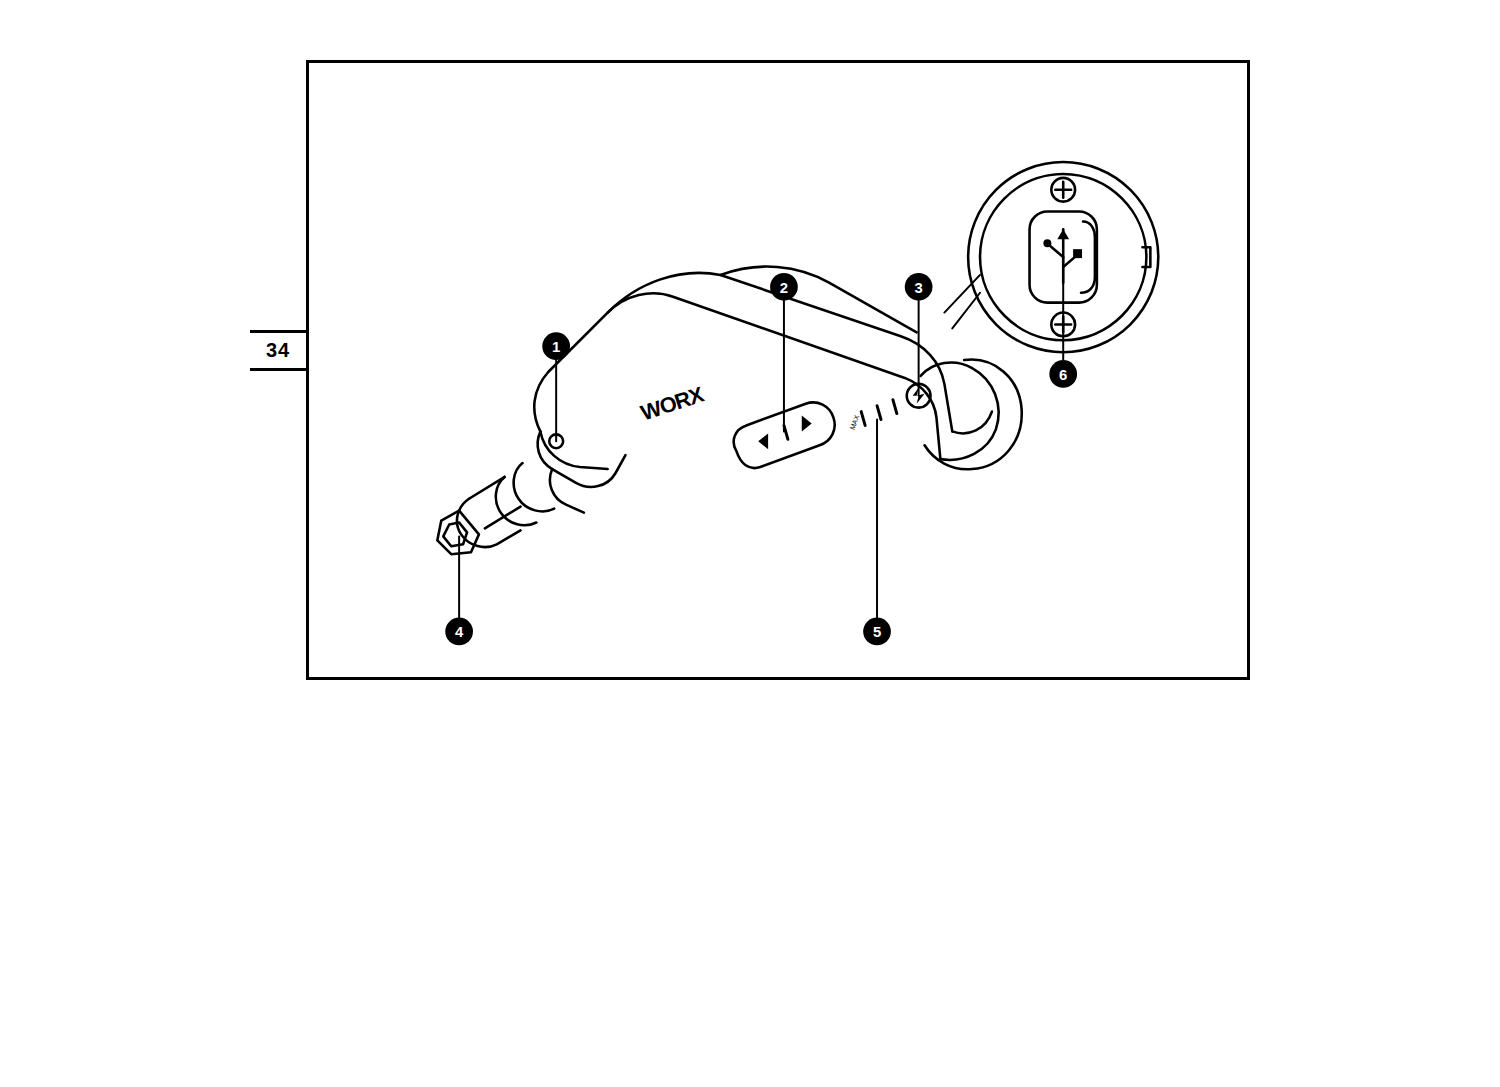34
Exploded callout diagram of a cordless screwdriver Line drawing of a WORX cordless screwdriver with six numbered callouts: 1 LED work light, 2 forward/reverse switch, 3 charge indicator, 4 bit holder, 5 battery level indicator, 6 USB charging port shown in an enlarged end-cap view. WORX MAX 1 2 3 4 5 6